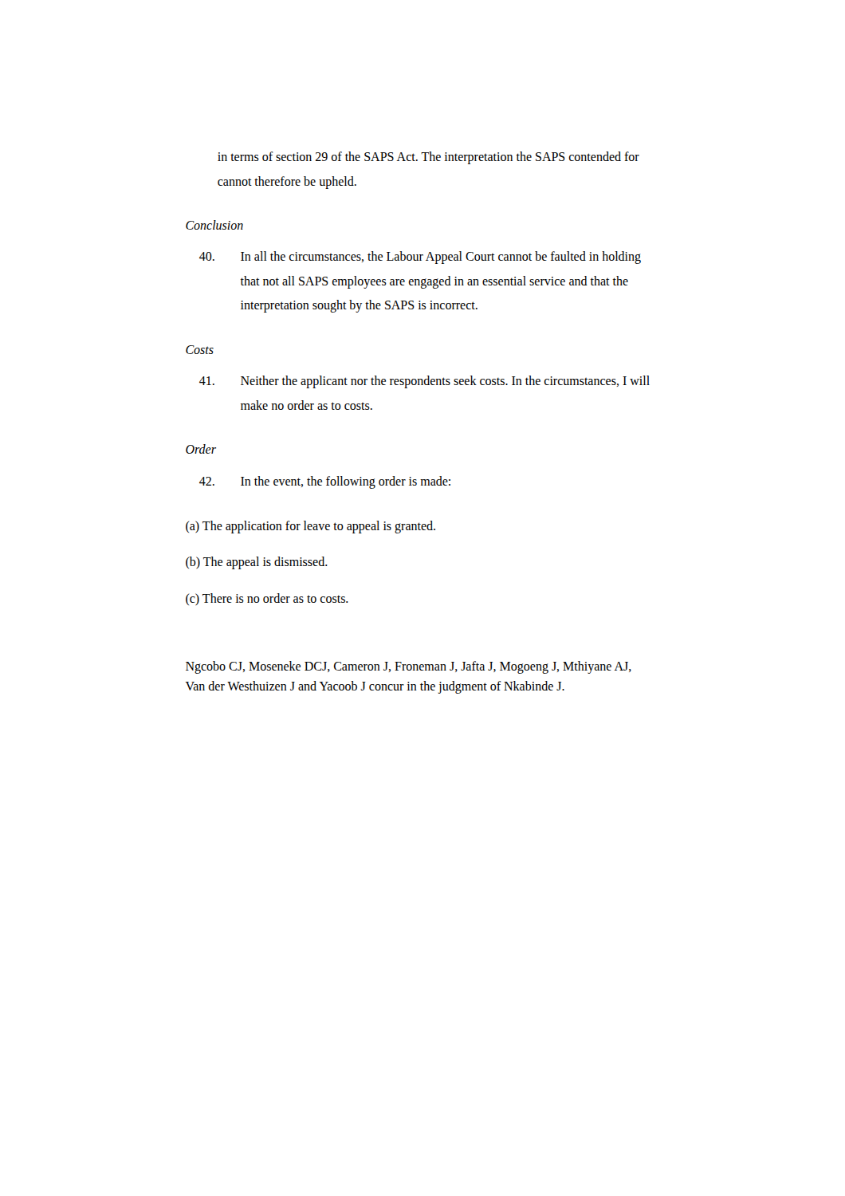in terms of section 29 of the SAPS Act. The interpretation the SAPS contended for cannot therefore be upheld.
Conclusion
40. In all the circumstances, the Labour Appeal Court cannot be faulted in holding that not all SAPS employees are engaged in an essential service and that the interpretation sought by the SAPS is incorrect.
Costs
41. Neither the applicant nor the respondents seek costs. In the circumstances, I will make no order as to costs.
Order
42. In the event, the following order is made:
(a) The application for leave to appeal is granted.
(b) The appeal is dismissed.
(c) There is no order as to costs.
Ngcobo CJ, Moseneke DCJ, Cameron J, Froneman J, Jafta J, Mogoeng J, Mthiyane AJ,
Van der Westhuizen J and Yacoob J concur in the judgment of Nkabinde J.